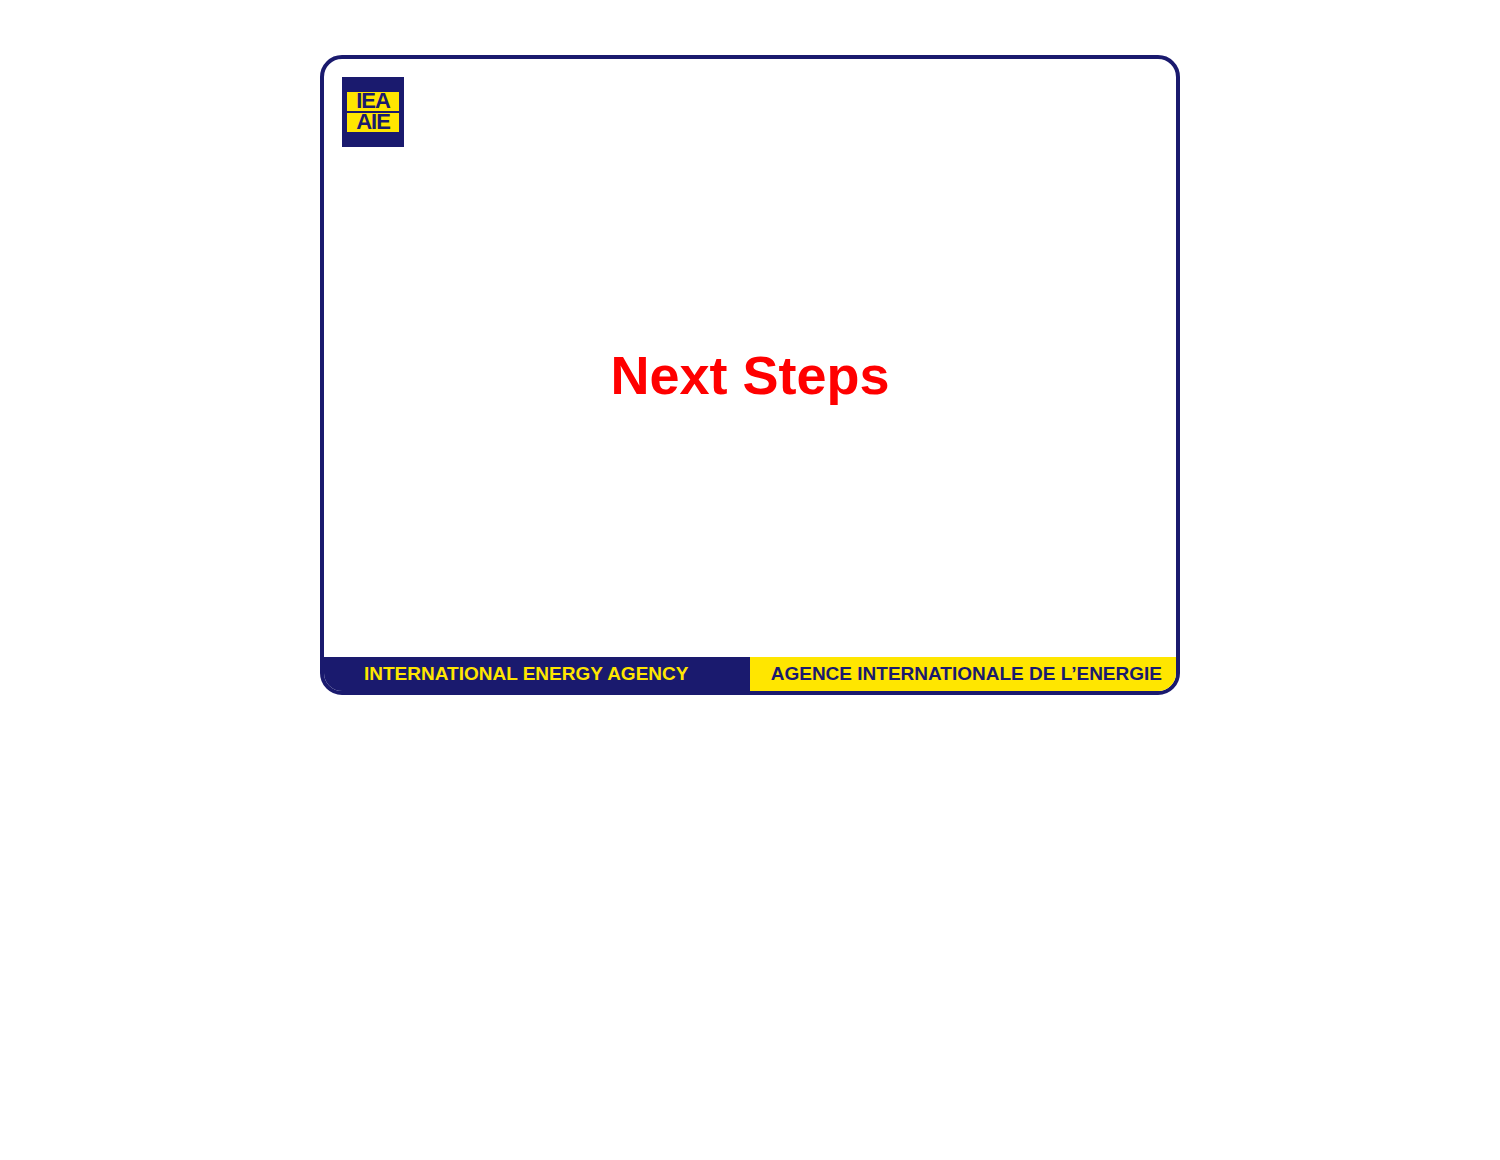IEA AIE
Next Steps
INTERNATIONAL ENERGY AGENCY
AGENCE INTERNATIONALE DE L’ENERGIE